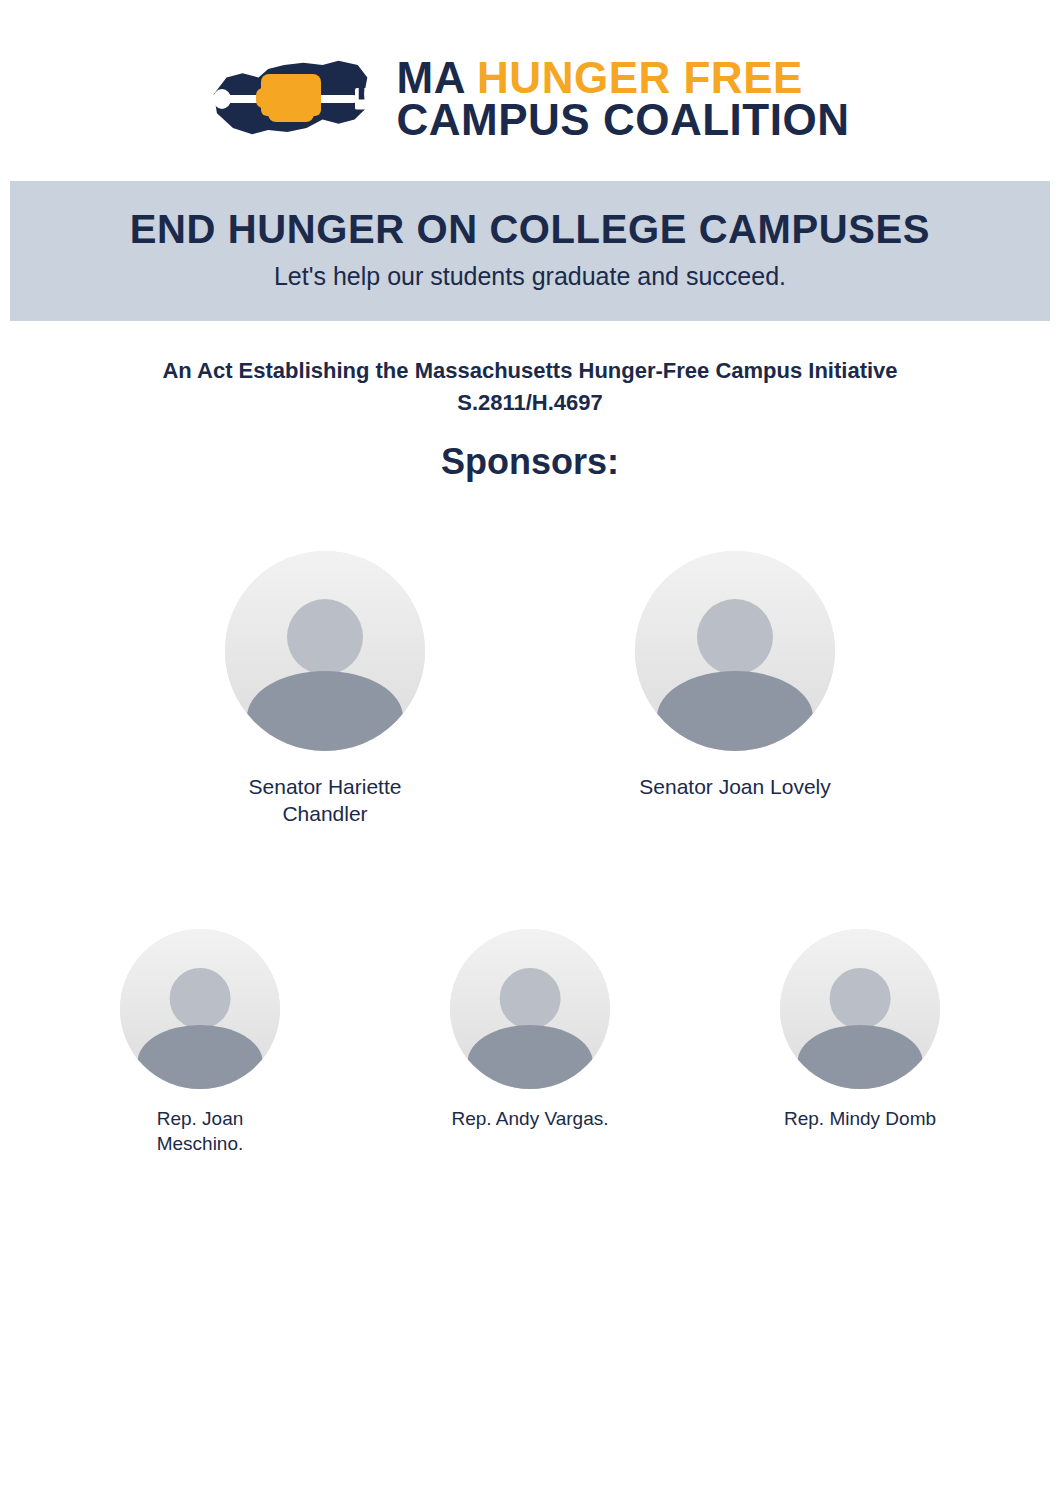MA Hunger Free
Campus Coalition
End Hunger on College Campuses
Let's help our students graduate and succeed.
An Act Establishing the Massachusetts Hunger-Free Campus Initiative
S.2811/H.4697
Sponsors:
Senator Hariette Chandler
Senator Joan Lovely
Rep. Joan Meschino.
Rep. Andy Vargas.
Rep. Mindy Domb